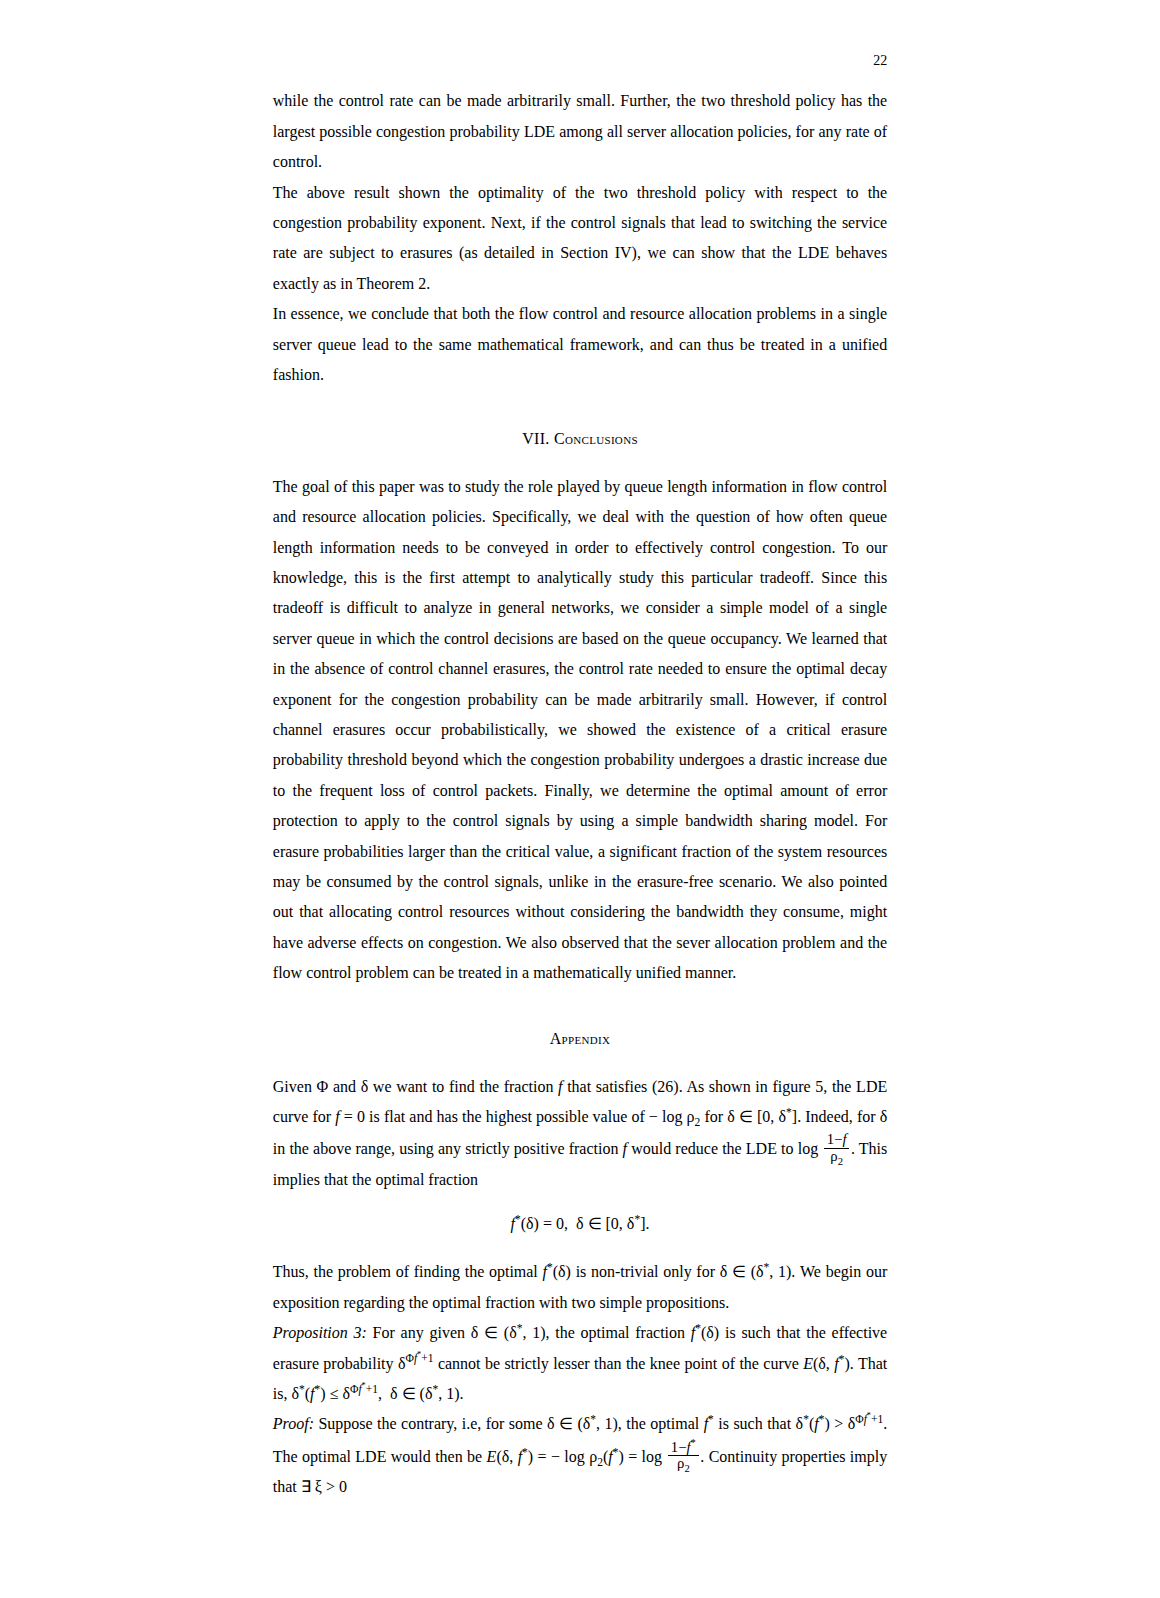22
while the control rate can be made arbitrarily small. Further, the two threshold policy has the largest possible congestion probability LDE among all server allocation policies, for any rate of control.
The above result shown the optimality of the two threshold policy with respect to the congestion probability exponent. Next, if the control signals that lead to switching the service rate are subject to erasures (as detailed in Section IV), we can show that the LDE behaves exactly as in Theorem 2.
In essence, we conclude that both the flow control and resource allocation problems in a single server queue lead to the same mathematical framework, and can thus be treated in a unified fashion.
VII. Conclusions
The goal of this paper was to study the role played by queue length information in flow control and resource allocation policies. Specifically, we deal with the question of how often queue length information needs to be conveyed in order to effectively control congestion. To our knowledge, this is the first attempt to analytically study this particular tradeoff. Since this tradeoff is difficult to analyze in general networks, we consider a simple model of a single server queue in which the control decisions are based on the queue occupancy. We learned that in the absence of control channel erasures, the control rate needed to ensure the optimal decay exponent for the congestion probability can be made arbitrarily small. However, if control channel erasures occur probabilistically, we showed the existence of a critical erasure probability threshold beyond which the congestion probability undergoes a drastic increase due to the frequent loss of control packets. Finally, we determine the optimal amount of error protection to apply to the control signals by using a simple bandwidth sharing model. For erasure probabilities larger than the critical value, a significant fraction of the system resources may be consumed by the control signals, unlike in the erasure-free scenario. We also pointed out that allocating control resources without considering the bandwidth they consume, might have adverse effects on congestion. We also observed that the sever allocation problem and the flow control problem can be treated in a mathematically unified manner.
Appendix
Given Φ and δ we want to find the fraction f that satisfies (26). As shown in figure 5, the LDE curve for f = 0 is flat and has the highest possible value of − log ρ2 for δ ∈ [0, δ*]. Indeed, for δ in the above range, using any strictly positive fraction f would reduce the LDE to log 1−f ρ2. This implies that the optimal fraction
f*(δ) = 0, δ ∈ [0, δ*].
Thus, the problem of finding the optimal f*(δ) is non-trivial only for δ ∈ (δ*, 1). We begin our exposition regarding the optimal fraction with two simple propositions.
Proposition 3: For any given δ ∈ (δ*, 1), the optimal fraction f*(δ) is such that the effective erasure probability δΦf*+1 cannot be strictly lesser than the knee point of the curve E(δ, f*). That is, δ*(f*) ≤ δΦf*+1, δ ∈ (δ*, 1).
Proof: Suppose the contrary, i.e, for some δ ∈ (δ*, 1), the optimal f* is such that δ*(f*) > δΦf*+1. The optimal LDE would then be E(δ, f*) = − log ρ2(f*) = log 1−f*ρ2. Continuity properties imply that ∃ ξ > 0